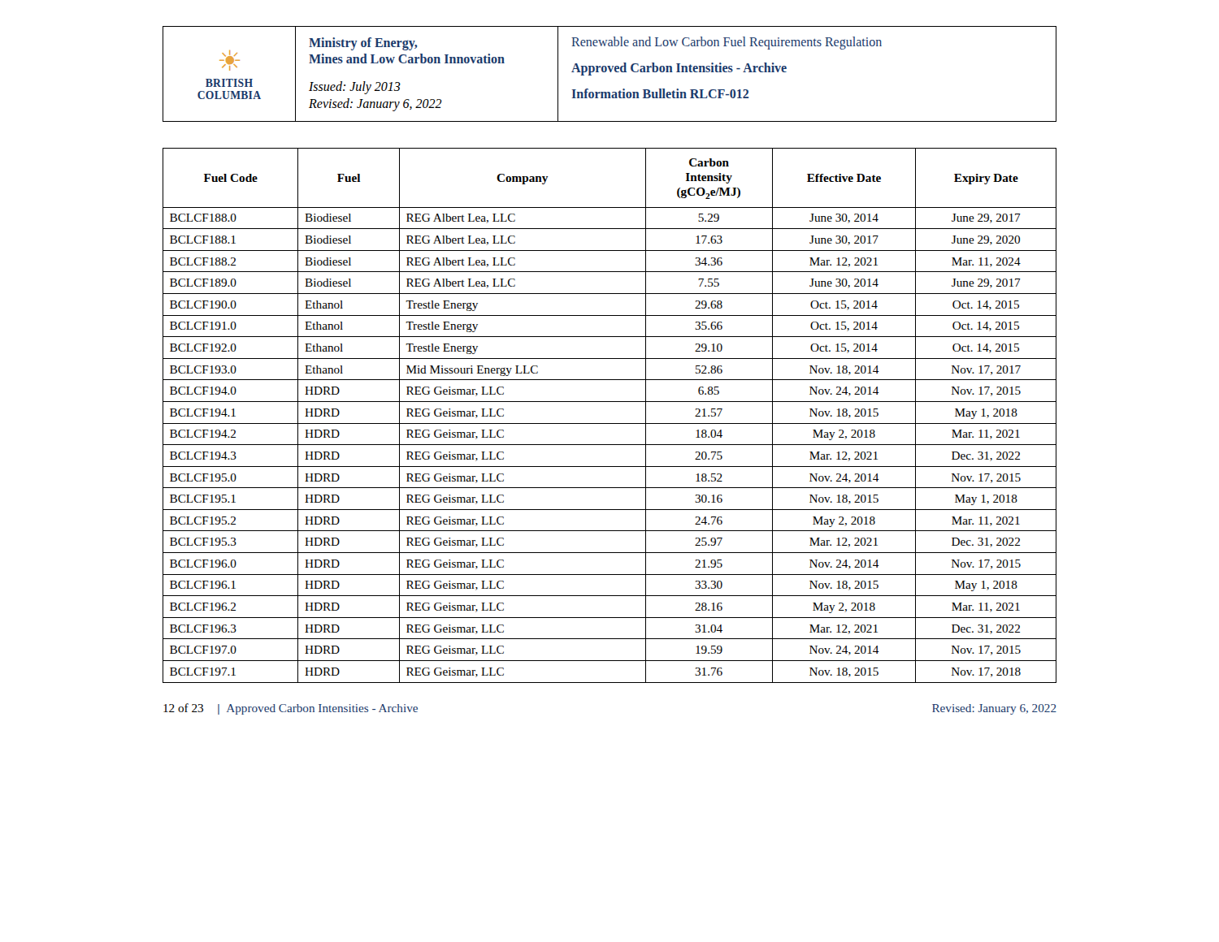☀
BRITISH
COLUMBIA
Ministry of Energy,
Mines and Low Carbon Innovation
Issued: July 2013
Revised: January 6, 2022
Renewable and Low Carbon Fuel Requirements Regulation
Approved Carbon Intensities - Archive
Information Bulletin RLCF-012
| Fuel Code | Fuel | Company | Carbon Intensity (gCO 2 e/MJ) | Effective Date | Expiry Date |
| --- | --- | --- | --- | --- | --- |
| BCLCF188.0 | Biodiesel | REG Albert Lea, LLC | 5.29 | June 30, 2014 | June 29, 2017 |
| BCLCF188.1 | Biodiesel | REG Albert Lea, LLC | 17.63 | June 30, 2017 | June 29, 2020 |
| BCLCF188.2 | Biodiesel | REG Albert Lea, LLC | 34.36 | Mar. 12, 2021 | Mar. 11, 2024 |
| BCLCF189.0 | Biodiesel | REG Albert Lea, LLC | 7.55 | June 30, 2014 | June 29, 2017 |
| BCLCF190.0 | Ethanol | Trestle Energy | 29.68 | Oct. 15, 2014 | Oct. 14, 2015 |
| BCLCF191.0 | Ethanol | Trestle Energy | 35.66 | Oct. 15, 2014 | Oct. 14, 2015 |
| BCLCF192.0 | Ethanol | Trestle Energy | 29.10 | Oct. 15, 2014 | Oct. 14, 2015 |
| BCLCF193.0 | Ethanol | Mid Missouri Energy LLC | 52.86 | Nov. 18, 2014 | Nov. 17, 2017 |
| BCLCF194.0 | HDRD | REG Geismar, LLC | 6.85 | Nov. 24, 2014 | Nov. 17, 2015 |
| BCLCF194.1 | HDRD | REG Geismar, LLC | 21.57 | Nov. 18, 2015 | May 1, 2018 |
| BCLCF194.2 | HDRD | REG Geismar, LLC | 18.04 | May 2, 2018 | Mar. 11, 2021 |
| BCLCF194.3 | HDRD | REG Geismar, LLC | 20.75 | Mar. 12, 2021 | Dec. 31, 2022 |
| BCLCF195.0 | HDRD | REG Geismar, LLC | 18.52 | Nov. 24, 2014 | Nov. 17, 2015 |
| BCLCF195.1 | HDRD | REG Geismar, LLC | 30.16 | Nov. 18, 2015 | May 1, 2018 |
| BCLCF195.2 | HDRD | REG Geismar, LLC | 24.76 | May 2, 2018 | Mar. 11, 2021 |
| BCLCF195.3 | HDRD | REG Geismar, LLC | 25.97 | Mar. 12, 2021 | Dec. 31, 2022 |
| BCLCF196.0 | HDRD | REG Geismar, LLC | 21.95 | Nov. 24, 2014 | Nov. 17, 2015 |
| BCLCF196.1 | HDRD | REG Geismar, LLC | 33.30 | Nov. 18, 2015 | May 1, 2018 |
| BCLCF196.2 | HDRD | REG Geismar, LLC | 28.16 | May 2, 2018 | Mar. 11, 2021 |
| BCLCF196.3 | HDRD | REG Geismar, LLC | 31.04 | Mar. 12, 2021 | Dec. 31, 2022 |
| BCLCF197.0 | HDRD | REG Geismar, LLC | 19.59 | Nov. 24, 2014 | Nov. 17, 2015 |
| BCLCF197.1 | HDRD | REG Geismar, LLC | 31.76 | Nov. 18, 2015 | Nov. 17, 2018 |
12 of 23|Approved Carbon Intensities - Archive
Revised: January 6, 2022